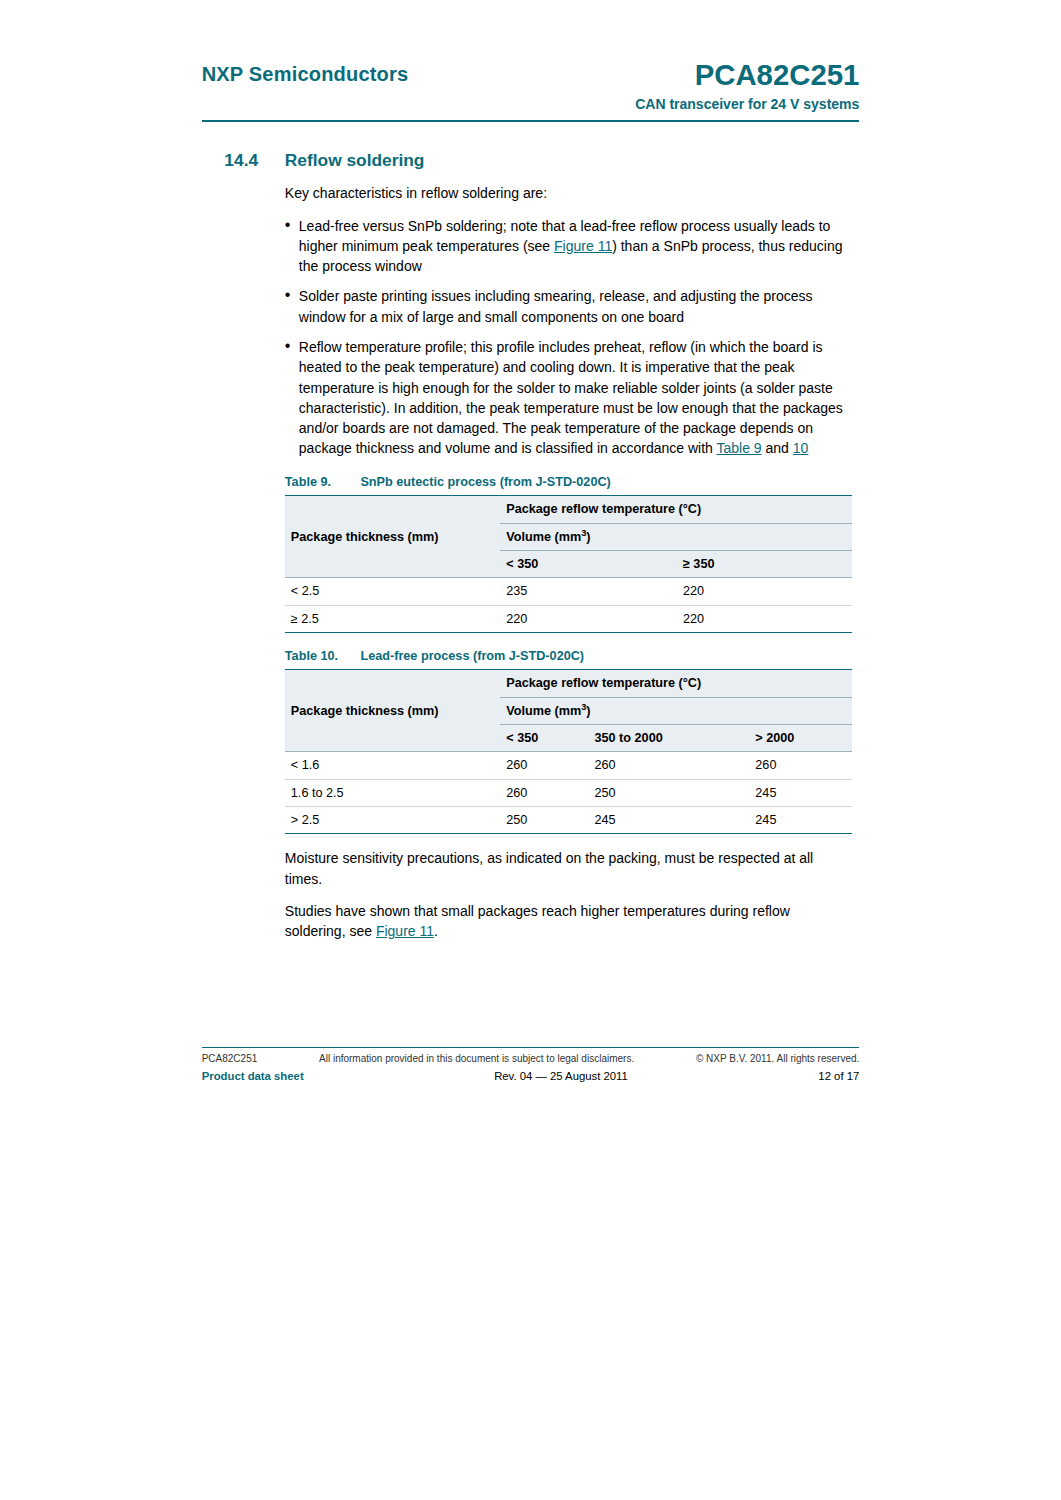NXP Semiconductors
PCA82C251
CAN transceiver for 24 V systems
14.4 Reflow soldering
Key characteristics in reflow soldering are:
Lead-free versus SnPb soldering; note that a lead-free reflow process usually leads to higher minimum peak temperatures (see Figure 11) than a SnPb process, thus reducing the process window
Solder paste printing issues including smearing, release, and adjusting the process window for a mix of large and small components on one board
Reflow temperature profile; this profile includes preheat, reflow (in which the board is heated to the peak temperature) and cooling down. It is imperative that the peak temperature is high enough for the solder to make reliable solder joints (a solder paste characteristic). In addition, the peak temperature must be low enough that the packages and/or boards are not damaged. The peak temperature of the package depends on package thickness and volume and is classified in accordance with Table 9 and 10
Table 9. SnPb eutectic process (from J-STD-020C)
| Package thickness (mm) | Package reflow temperature (°C) |
| --- | --- |
| Volume (mm 3 ) |
| < 350 | ≥ 350 |
| < 2.5 | 235 | 220 |
| ≥ 2.5 | 220 | 220 |
Table 10. Lead-free process (from J-STD-020C)
| Package thickness (mm) | Package reflow temperature (°C) |
| --- | --- |
| Volume (mm 3 ) |
| < 350 | 350 to 2000 | > 2000 |
| < 1.6 | 260 | 260 | 260 |
| 1.6 to 2.5 | 260 | 250 | 245 |
| > 2.5 | 250 | 245 | 245 |
Moisture sensitivity precautions, as indicated on the packing, must be respected at all times.
Studies have shown that small packages reach higher temperatures during reflow soldering, see Figure 11.
PCA82C251
All information provided in this document is subject to legal disclaimers.
© NXP B.V. 2011. All rights reserved.
Product data sheet
Rev. 04 — 25 August 2011
12 of 17